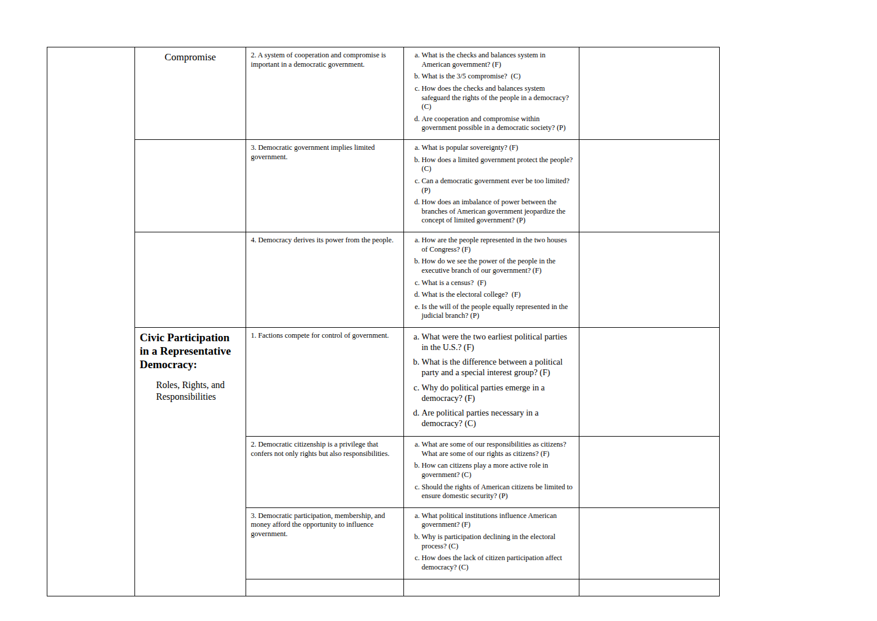| | Compromise | 2. A system of cooperation and compromise is important in a democratic government. | What is the checks and balances system in American government? (F) What is the 3/5 compromise? (C) How does the checks and balances system safeguard the rights of the people in a democracy? (C) Are cooperation and compromise within government possible in a democratic society? (P) | |
| | 3. Democratic government implies limited government. | What is popular sovereignty? (F) How does a limited government protect the people? (C) Can a democratic government ever be too limited? (P) How does an imbalance of power between the branches of American government jeopardize the concept of limited government? (P) | |
| | 4. Democracy derives its power from the people. | How are the people represented in the two houses of Congress? (F) How do we see the power of the people in the executive branch of our government? (F) What is a census? (F) What is the electoral college? (F) Is the will of the people equally represented in the judicial branch? (P) | |
| Civic Participation in a Representative Democracy: Roles, Rights, and Responsibilities | 1. Factions compete for control of government. | What were the two earliest political parties in the U.S.? (F) What is the difference between a political party and a special interest group? (F) Why do political parties emerge in a democracy? (F) Are political parties necessary in a democracy? (C) | |
| 2. Democratic citizenship is a privilege that confers not only rights but also responsibilities. | What are some of our responsibilities as citizens? What are some of our rights as citizens? (F) How can citizens play a more active role in government? (C) Should the rights of American citizens be limited to ensure domestic security? (P) | |
| 3. Democratic participation, membership, and money afford the opportunity to influence government. | What political institutions influence American government? (F) Why is participation declining in the electoral process? (C) How does the lack of citizen participation affect democracy? (C) | |